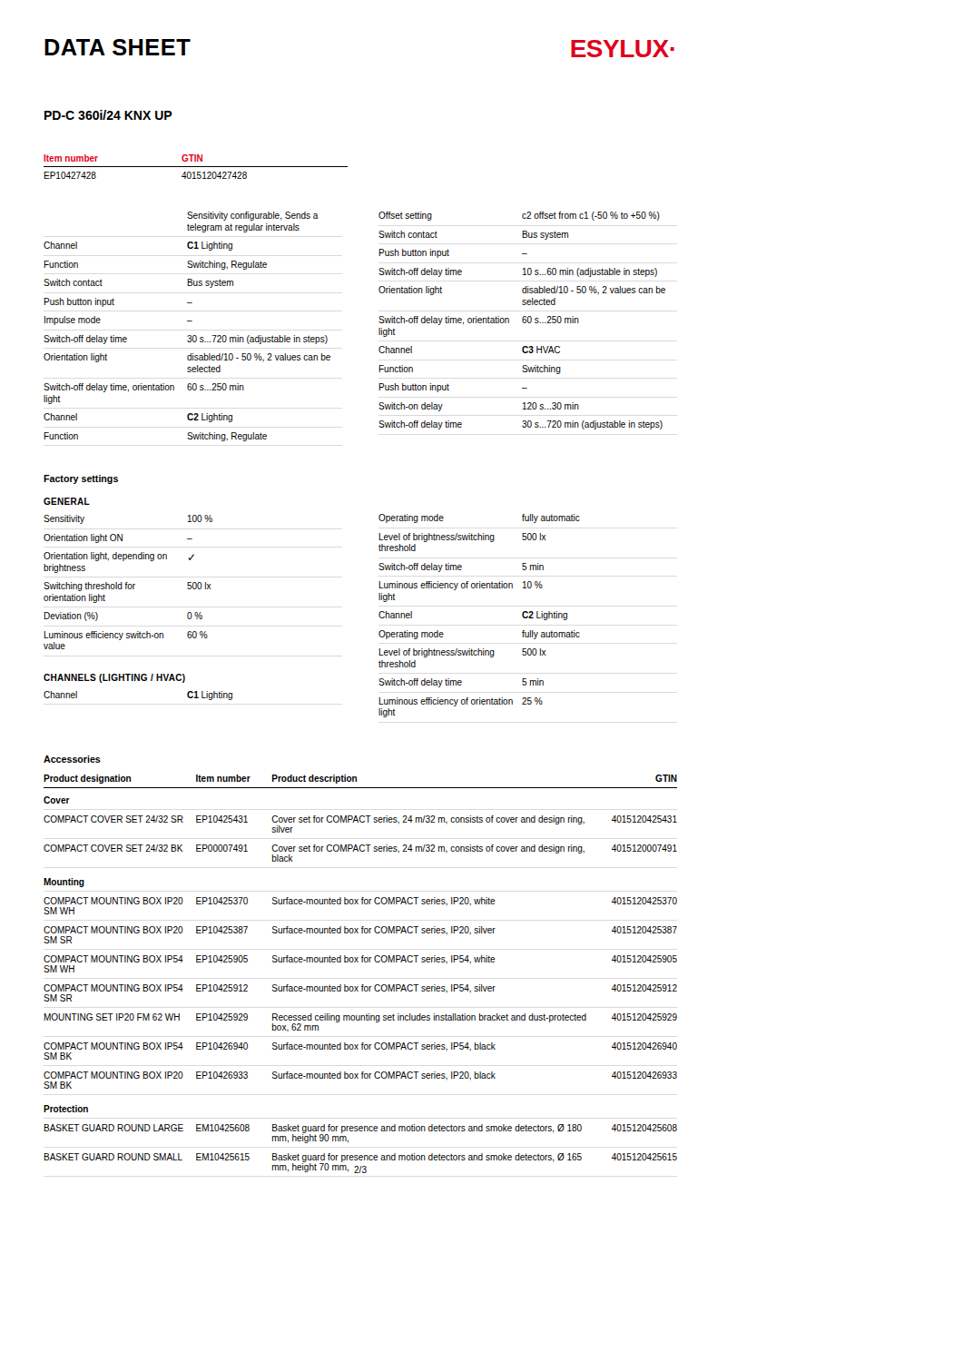ESYLUX·
DATA SHEET
PD-C 360i/24 KNX UP
| Item number | GTIN |
| --- | --- |
| EP10427428 | 4015120427428 |
| | Sensitivity configurable, Sends a telegram at regular intervals |
| Channel | C1 Lighting |
| Function | Switching, Regulate |
| Switch contact | Bus system |
| Push button input | – |
| Impulse mode | – |
| Switch-off delay time | 30 s...720 min (adjustable in steps) |
| Orientation light | disabled/10 - 50 %, 2 values can be selected |
| Switch-off delay time, orientation light | 60 s...250 min |
| Channel | C2 Lighting |
| Function | Switching, Regulate |
| Offset setting | c2 offset from c1 (-50 % to +50 %) |
| Switch contact | Bus system |
| Push button input | – |
| Switch-off delay time | 10 s...60 min (adjustable in steps) |
| Orientation light | disabled/10 - 50 %, 2 values can be selected |
| Switch-off delay time, orientation light | 60 s...250 min |
| Channel | C3 HVAC |
| Function | Switching |
| Push button input | – |
| Switch-on delay | 120 s...30 min |
| Switch-off delay time | 30 s...720 min (adjustable in steps) |
Factory settings
GENERAL
| Sensitivity | 100 % |
| Orientation light ON | – |
| Orientation light, depending on brightness | ✓ |
| Switching threshold for orientation light | 500 lx |
| Deviation (%) | 0 % |
| Luminous efficiency switch-on value | 60 % |
CHANNELS (LIGHTING / HVAC)
| Channel | C1 Lighting |
| Operating mode | fully automatic |
| Level of brightness/switching threshold | 500 lx |
| Switch-off delay time | 5 min |
| Luminous efficiency of orientation light | 10 % |
| Channel | C2 Lighting |
| Operating mode | fully automatic |
| Level of brightness/switching threshold | 500 lx |
| Switch-off delay time | 5 min |
| Luminous efficiency of orientation light | 25 % |
Accessories
| Product designation | Item number | Product description | GTIN |
| --- | --- | --- | --- |
| Cover |
| COMPACT COVER SET 24/32 SR | EP10425431 | Cover set for COMPACT series, 24 m/32 m, consists of cover and design ring, silver | 4015120425431 |
| COMPACT COVER SET 24/32 BK | EP00007491 | Cover set for COMPACT series, 24 m/32 m, consists of cover and design ring, black | 4015120007491 |
| Mounting |
| COMPACT MOUNTING BOX IP20 SM WH | EP10425370 | Surface-mounted box for COMPACT series, IP20, white | 4015120425370 |
| COMPACT MOUNTING BOX IP20 SM SR | EP10425387 | Surface-mounted box for COMPACT series, IP20, silver | 4015120425387 |
| COMPACT MOUNTING BOX IP54 SM WH | EP10425905 | Surface-mounted box for COMPACT series, IP54, white | 4015120425905 |
| COMPACT MOUNTING BOX IP54 SM SR | EP10425912 | Surface-mounted box for COMPACT series, IP54, silver | 4015120425912 |
| MOUNTING SET IP20 FM 62 WH | EP10425929 | Recessed ceiling mounting set includes installation bracket and dust-protected box, 62 mm | 4015120425929 |
| COMPACT MOUNTING BOX IP54 SM BK | EP10426940 | Surface-mounted box for COMPACT series, IP54, black | 4015120426940 |
| COMPACT MOUNTING BOX IP20 SM BK | EP10426933 | Surface-mounted box for COMPACT series, IP20, black | 4015120426933 |
| Protection |
| BASKET GUARD ROUND LARGE | EM10425608 | Basket guard for presence and motion detectors and smoke detectors, Ø 180 mm, height 90 mm, | 4015120425608 |
| BASKET GUARD ROUND SMALL | EM10425615 | Basket guard for presence and motion detectors and smoke detectors, Ø 165 mm, height 70 mm, | 4015120425615 |
2/3